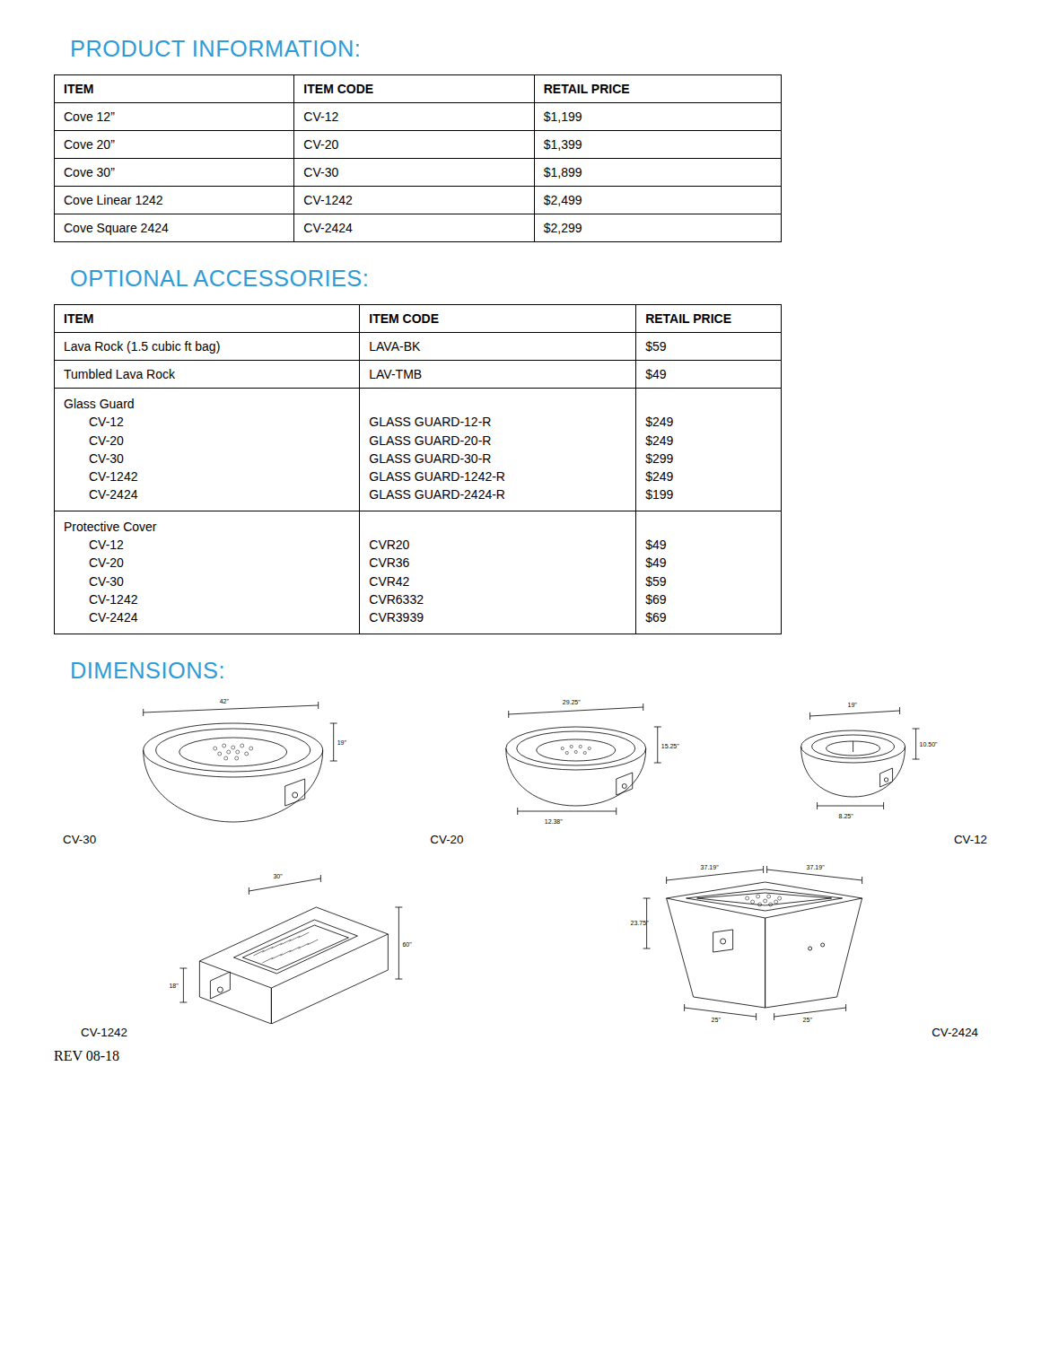PRODUCT INFORMATION:
| ITEM | ITEM CODE | RETAIL PRICE |
| --- | --- | --- |
| Cove 12” | CV-12 | $1,199 |
| Cove 20” | CV-20 | $1,399 |
| Cove 30” | CV-30 | $1,899 |
| Cove Linear 1242 | CV-1242 | $2,499 |
| Cove Square 2424 | CV-2424 | $2,299 |
OPTIONAL ACCESSORIES:
| ITEM | ITEM CODE | RETAIL PRICE |
| --- | --- | --- |
| Lava Rock (1.5 cubic ft bag) | LAVA-BK | $59 |
| Tumbled Lava Rock | LAV-TMB | $49 |
| Glass Guard CV-12 CV-20 CV-30 CV-1242 CV-2424 | GLASS GUARD-12-R GLASS GUARD-20-R GLASS GUARD-30-R GLASS GUARD-1242-R GLASS GUARD-2424-R | $249 $249 $299 $249 $199 |
| Protective Cover CV-12 CV-20 CV-30 CV-1242 CV-2424 | CVR20 CVR36 CVR42 CVR6332 CVR3939 | $49 $49 $59 $69 $69 |
DIMENSIONS:
42" 19"
CV-30
29.25" 15.25" 12.38"
CV-20
19" 10.50" 8.25"
CV-12
30" 60" 18"
CV-1242
37.19" 37.19" 23.75" 25" 25"
CV-2424
REV 08-18